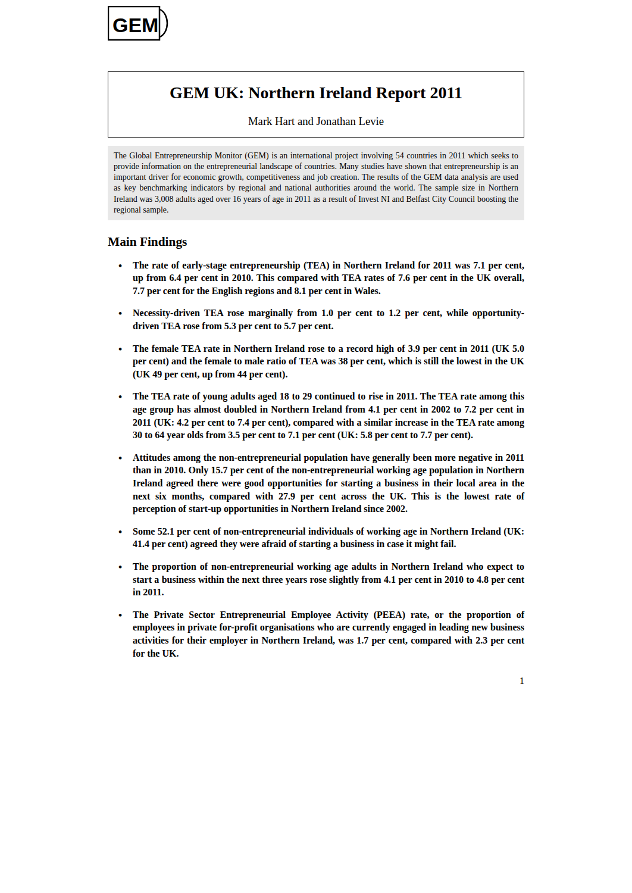GEM
GEM UK: Northern Ireland Report 2011
Mark Hart and Jonathan Levie
The Global Entrepreneurship Monitor (GEM) is an international project involving 54 countries in 2011 which seeks to provide information on the entrepreneurial landscape of countries. Many studies have shown that entrepreneurship is an important driver for economic growth, competitiveness and job creation. The results of the GEM data analysis are used as key benchmarking indicators by regional and national authorities around the world. The sample size in Northern Ireland was 3,008 adults aged over 16 years of age in 2011 as a result of Invest NI and Belfast City Council boosting the regional sample.
Main Findings
The rate of early-stage entrepreneurship (TEA) in Northern Ireland for 2011 was 7.1 per cent, up from 6.4 per cent in 2010. This compared with TEA rates of 7.6 per cent in the UK overall, 7.7 per cent for the English regions and 8.1 per cent in Wales.
Necessity-driven TEA rose marginally from 1.0 per cent to 1.2 per cent, while opportunity-driven TEA rose from 5.3 per cent to 5.7 per cent.
The female TEA rate in Northern Ireland rose to a record high of 3.9 per cent in 2011 (UK 5.0 per cent) and the female to male ratio of TEA was 38 per cent, which is still the lowest in the UK (UK 49 per cent, up from 44 per cent).
The TEA rate of young adults aged 18 to 29 continued to rise in 2011. The TEA rate among this age group has almost doubled in Northern Ireland from 4.1 per cent in 2002 to 7.2 per cent in 2011 (UK: 4.2 per cent to 7.4 per cent), compared with a similar increase in the TEA rate among 30 to 64 year olds from 3.5 per cent to 7.1 per cent (UK: 5.8 per cent to 7.7 per cent).
Attitudes among the non-entrepreneurial population have generally been more negative in 2011 than in 2010. Only 15.7 per cent of the non-entrepreneurial working age population in Northern Ireland agreed there were good opportunities for starting a business in their local area in the next six months, compared with 27.9 per cent across the UK. This is the lowest rate of perception of start-up opportunities in Northern Ireland since 2002.
Some 52.1 per cent of non-entrepreneurial individuals of working age in Northern Ireland (UK: 41.4 per cent) agreed they were afraid of starting a business in case it might fail.
The proportion of non-entrepreneurial working age adults in Northern Ireland who expect to start a business within the next three years rose slightly from 4.1 per cent in 2010 to 4.8 per cent in 2011.
The Private Sector Entrepreneurial Employee Activity (PEEA) rate, or the proportion of employees in private for-profit organisations who are currently engaged in leading new business activities for their employer in Northern Ireland, was 1.7 per cent, compared with 2.3 per cent for the UK.
1